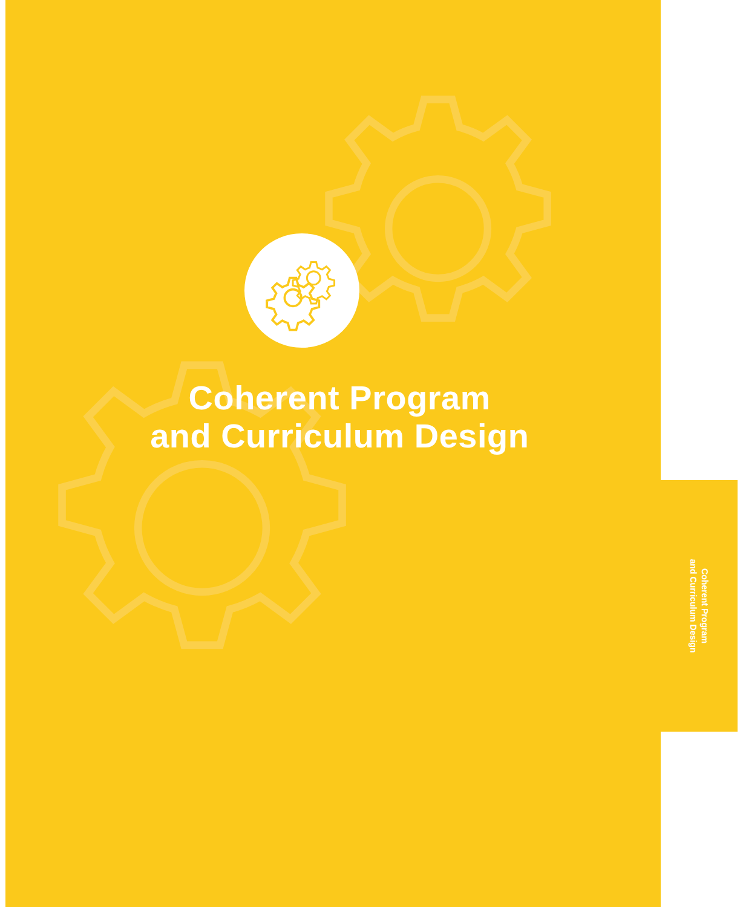Coherent Program and Curriculum Design
Coherent Program
and Curriculum Design